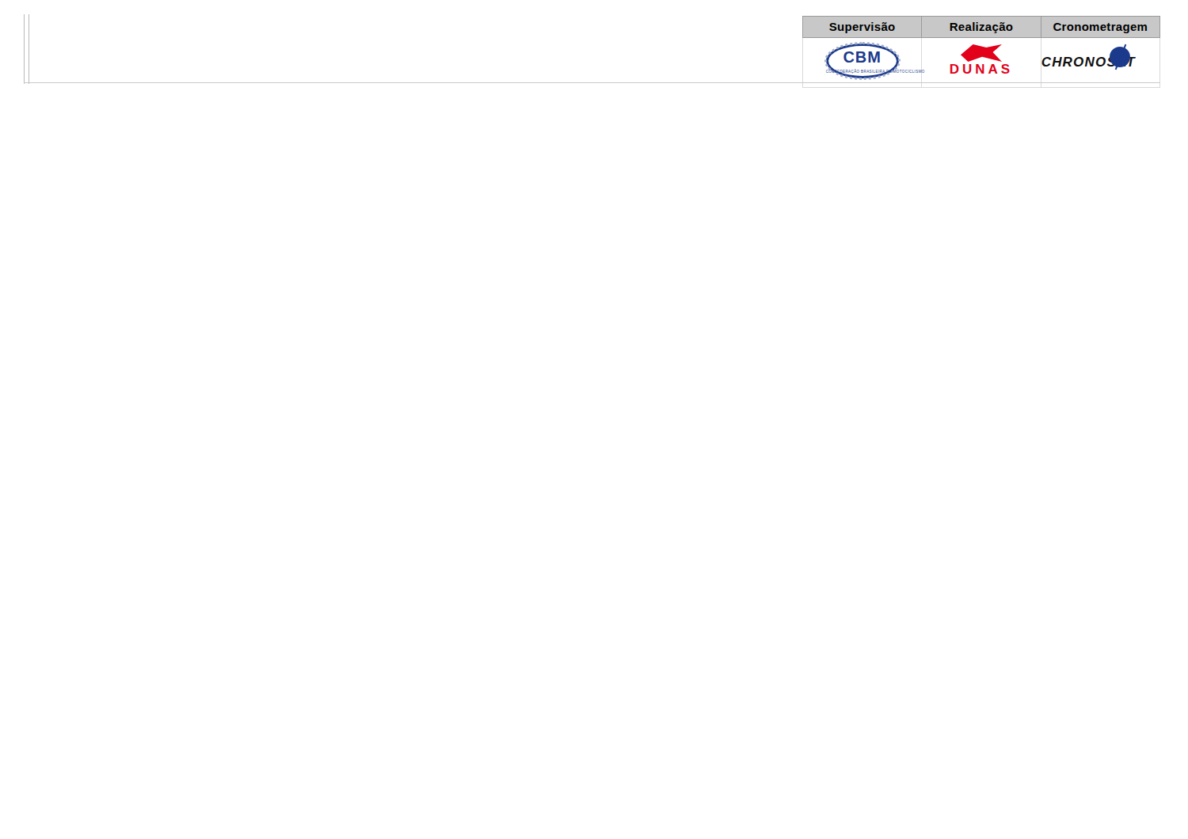| Supervisão | Realização | Cronometragem |
| --- | --- | --- |
| CBM CONFEDERAÇÃO BRASILEIRA DE MOTOCICLISMO | DUNAS | CHRONOSAT |